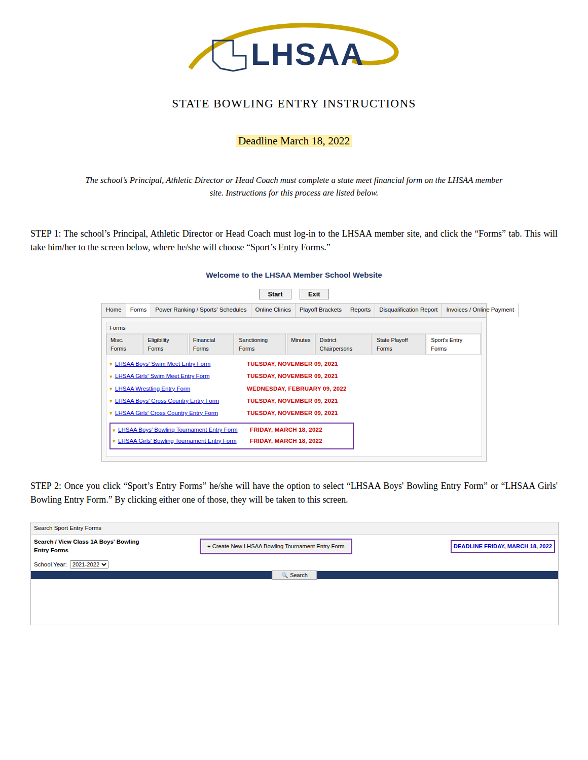LHSAA
STATE BOWLING ENTRY INSTRUCTIONS
Deadline March 18, 2022
The school’s Principal, Athletic Director or Head Coach must complete a state meet financial form on the LHSAA member site. Instructions for this process are listed below.
STEP 1: The school’s Principal, Athletic Director or Head Coach must log-in to the LHSAA member site, and click the “Forms” tab. This will take him/her to the screen below, where he/she will choose “Sport’s Entry Forms.”
Welcome to the LHSAA Member School Website
Start Exit
Home
Forms
Power Ranking / Sports' Schedules
Online Clinics
Playoff Brackets
Reports
Disqualification Report
Invoices / Online Payment
Forms
Misc. Forms
Eligibility Forms
Financial Forms
Sanctioning Forms
Minutes
District Chairpersons
State Playoff Forms
Sport's Entry Forms
▾ LHSAA Boys' Swim Meet Entry Form TUESDAY, NOVEMBER 09, 2021
▾ LHSAA Girls' Swim Meet Entry Form TUESDAY, NOVEMBER 09, 2021
▾ LHSAA Wrestling Entry Form WEDNESDAY, FEBRUARY 09, 2022
▾ LHSAA Boys' Cross Country Entry Form TUESDAY, NOVEMBER 09, 2021
▾ LHSAA Girls' Cross Country Entry Form TUESDAY, NOVEMBER 09, 2021
▾ LHSAA Boys' Bowling Tournament Entry Form FRIDAY, MARCH 18, 2022
▾ LHSAA Girls' Bowling Tournament Entry Form FRIDAY, MARCH 18, 2022
STEP 2: Once you click “Sport’s Entry Forms” he/she will have the option to select “LHSAA Boys' Bowling Entry Form” or “LHSAA Girls' Bowling Entry Form.” By clicking either one of those, they will be taken to this screen.
Search Sport Entry Forms
Search / View Class 1A Boys' Bowling Entry Forms
+ Create New LHSAA Bowling Tournament Entry Form
DEADLINE FRIDAY, MARCH 18, 2022
School Year: 2021-2022
🔍 Search